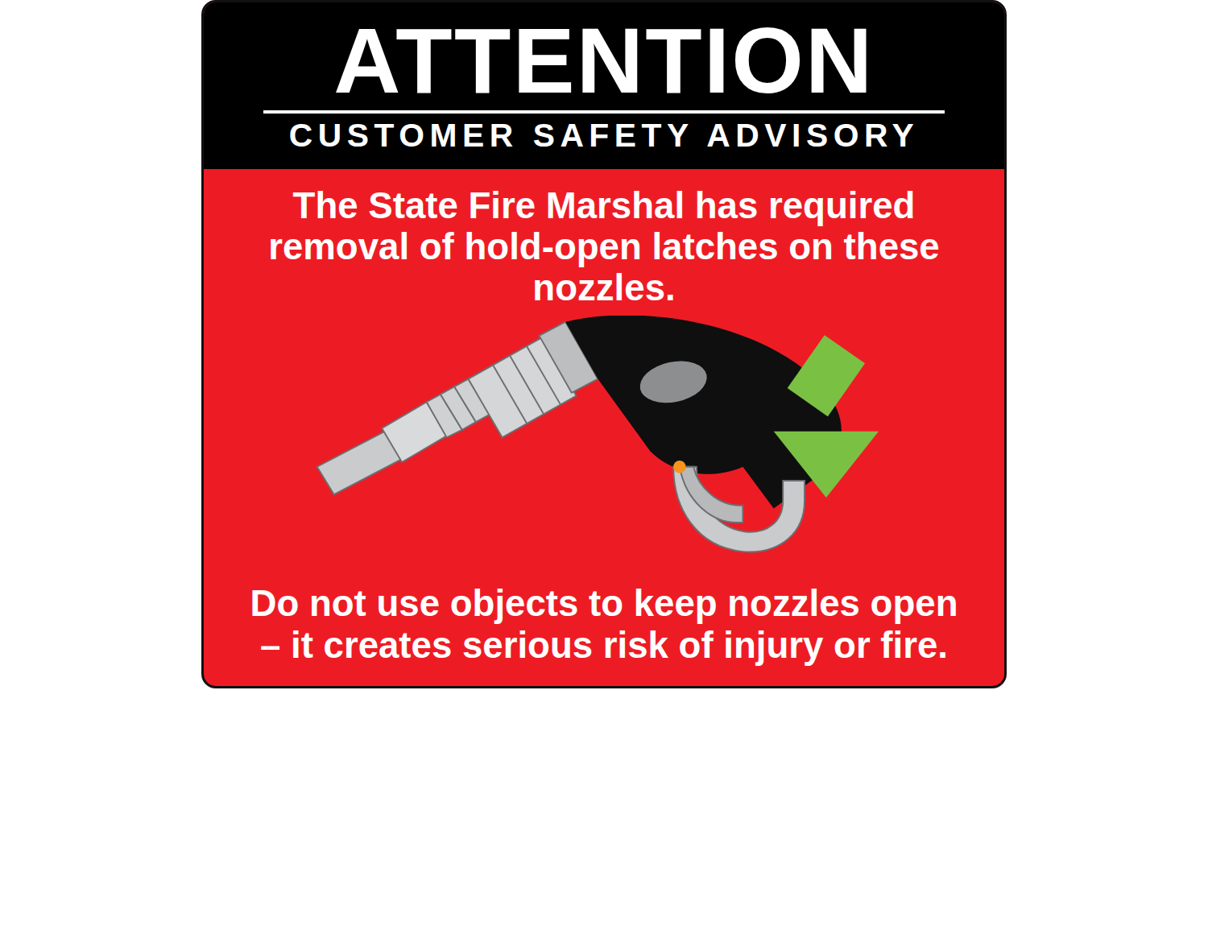Attention
Customer Safety Advisory
The State Fire Marshal has required removal of hold-open latches on these nozzles.
Illustration of a fuel nozzle with a green arrow pointing to the removed hold-open latch on the trigger.
Do not use objects to keep nozzles open
– it creates serious risk of injury or fire.